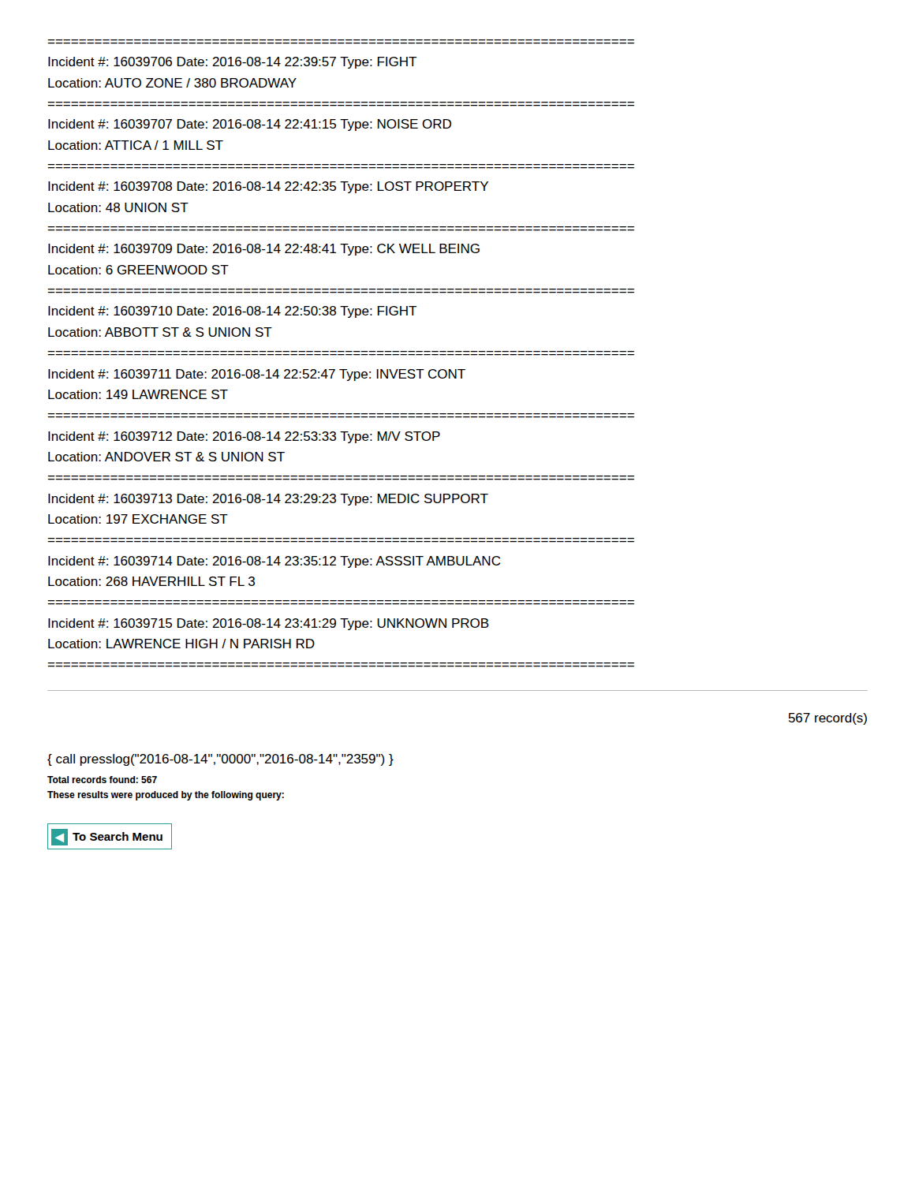===========================================================================
Incident #: 16039706 Date: 2016-08-14 22:39:57 Type: FIGHT
Location: AUTO ZONE / 380 BROADWAY
===========================================================================
Incident #: 16039707 Date: 2016-08-14 22:41:15 Type: NOISE ORD
Location: ATTICA / 1 MILL ST
===========================================================================
Incident #: 16039708 Date: 2016-08-14 22:42:35 Type: LOST PROPERTY
Location: 48 UNION ST
===========================================================================
Incident #: 16039709 Date: 2016-08-14 22:48:41 Type: CK WELL BEING
Location: 6 GREENWOOD ST
===========================================================================
Incident #: 16039710 Date: 2016-08-14 22:50:38 Type: FIGHT
Location: ABBOTT ST & S UNION ST
===========================================================================
Incident #: 16039711 Date: 2016-08-14 22:52:47 Type: INVEST CONT
Location: 149 LAWRENCE ST
===========================================================================
Incident #: 16039712 Date: 2016-08-14 22:53:33 Type: M/V STOP
Location: ANDOVER ST & S UNION ST
===========================================================================
Incident #: 16039713 Date: 2016-08-14 23:29:23 Type: MEDIC SUPPORT
Location: 197 EXCHANGE ST
===========================================================================
Incident #: 16039714 Date: 2016-08-14 23:35:12 Type: ASSSIT AMBULANC
Location: 268 HAVERHILL ST FL 3
===========================================================================
Incident #: 16039715 Date: 2016-08-14 23:41:29 Type: UNKNOWN PROB
Location: LAWRENCE HIGH / N PARISH RD
===========================================================================
567 record(s)
{ call presslog("2016-08-14","0000","2016-08-14","2359") }
Total records found: 567
These results were produced by the following query:
◀To Search Menu